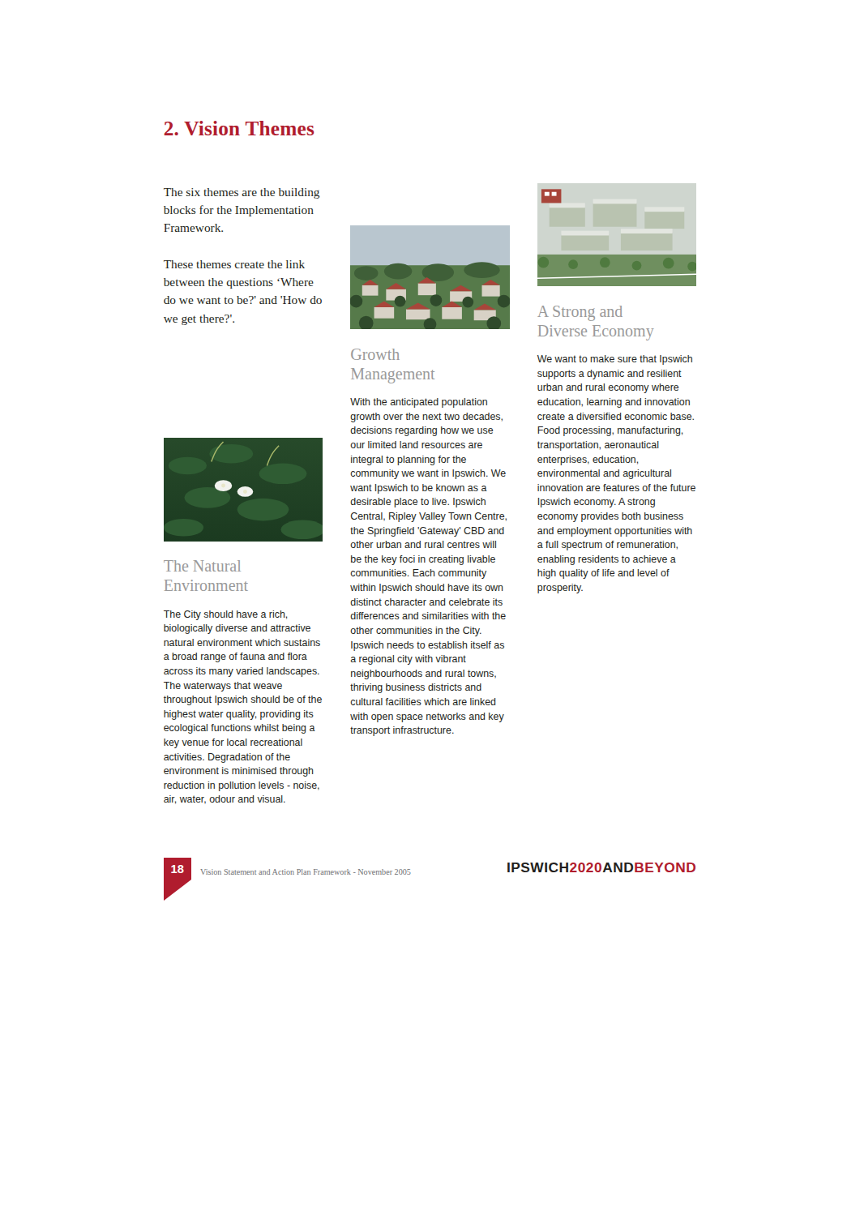2. Vision Themes
The six themes are the building blocks for the Implementation Framework.
These themes create the link between the questions ‘Where do we want to be?' and 'How do we get there?'.
The Natural
Environment
The City should have a rich, biologically diverse and attractive natural environment which sustains a broad range of fauna and flora across its many varied landscapes. The waterways that weave throughout Ipswich should be of the highest water quality, providing its ecological functions whilst being a key venue for local recreational activities. Degradation of the environment is minimised through reduction in pollution levels - noise, air, water, odour and visual.
Growth
Management
With the anticipated population growth over the next two decades, decisions regarding how we use our limited land resources are integral to planning for the community we want in Ipswich. We want Ipswich to be known as a desirable place to live. Ipswich Central, Ripley Valley Town Centre, the Springfield 'Gateway' CBD and other urban and rural centres will be the key foci in creating livable communities. Each community within Ipswich should have its own distinct character and celebrate its differences and similarities with the other communities in the City. Ipswich needs to establish itself as a regional city with vibrant neighbourhoods and rural towns, thriving business districts and cultural facilities which are linked with open space networks and key transport infrastructure.
A Strong and
Diverse Economy
We want to make sure that Ipswich supports a dynamic and resilient urban and rural economy where education, learning and innovation create a diversified economic base. Food processing, manufacturing, transportation, aeronautical enterprises, education, environmental and agricultural innovation are features of the future Ipswich economy. A strong economy provides both business and employment opportunities with a full spectrum of remuneration, enabling residents to achieve a high quality of life and level of prosperity.
18
Vision Statement and Action Plan Framework - November 2005
IPSWICH 2020 AND BEYOND